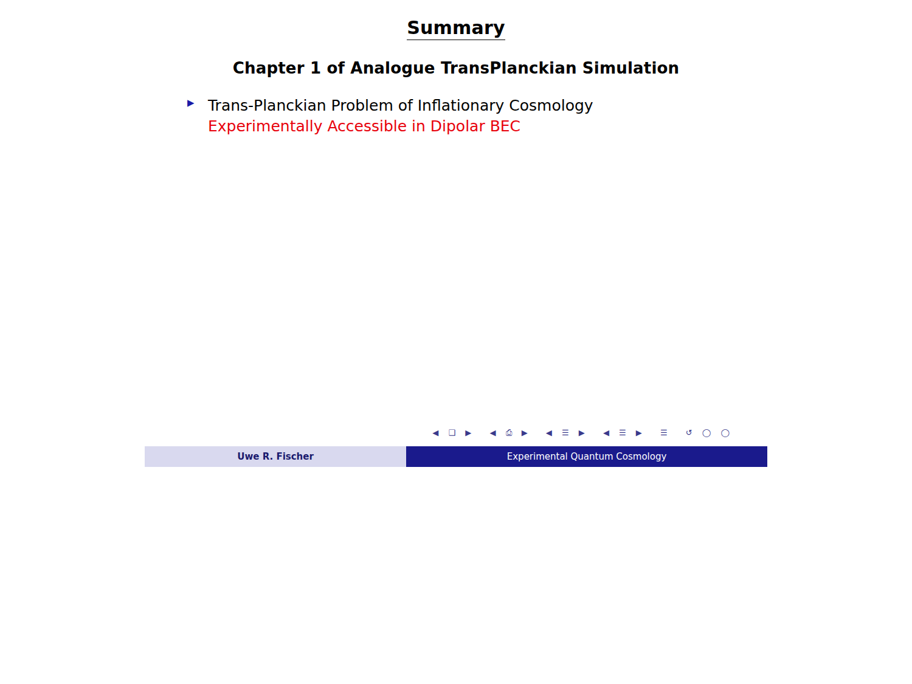Summary
Chapter 1 of Analogue TransPlanckian Simulation
Trans-Planckian Problem of Inflationary Cosmology
Experimentally Accessible in Dipolar BEC
◀ ❑ ▶ ◀ ⎙ ▶ ◀ ☰ ▶ ◀ ☰ ▶ ☰ ↺ ◯ ◯
Uwe R. Fischer
Experimental Quantum Cosmology